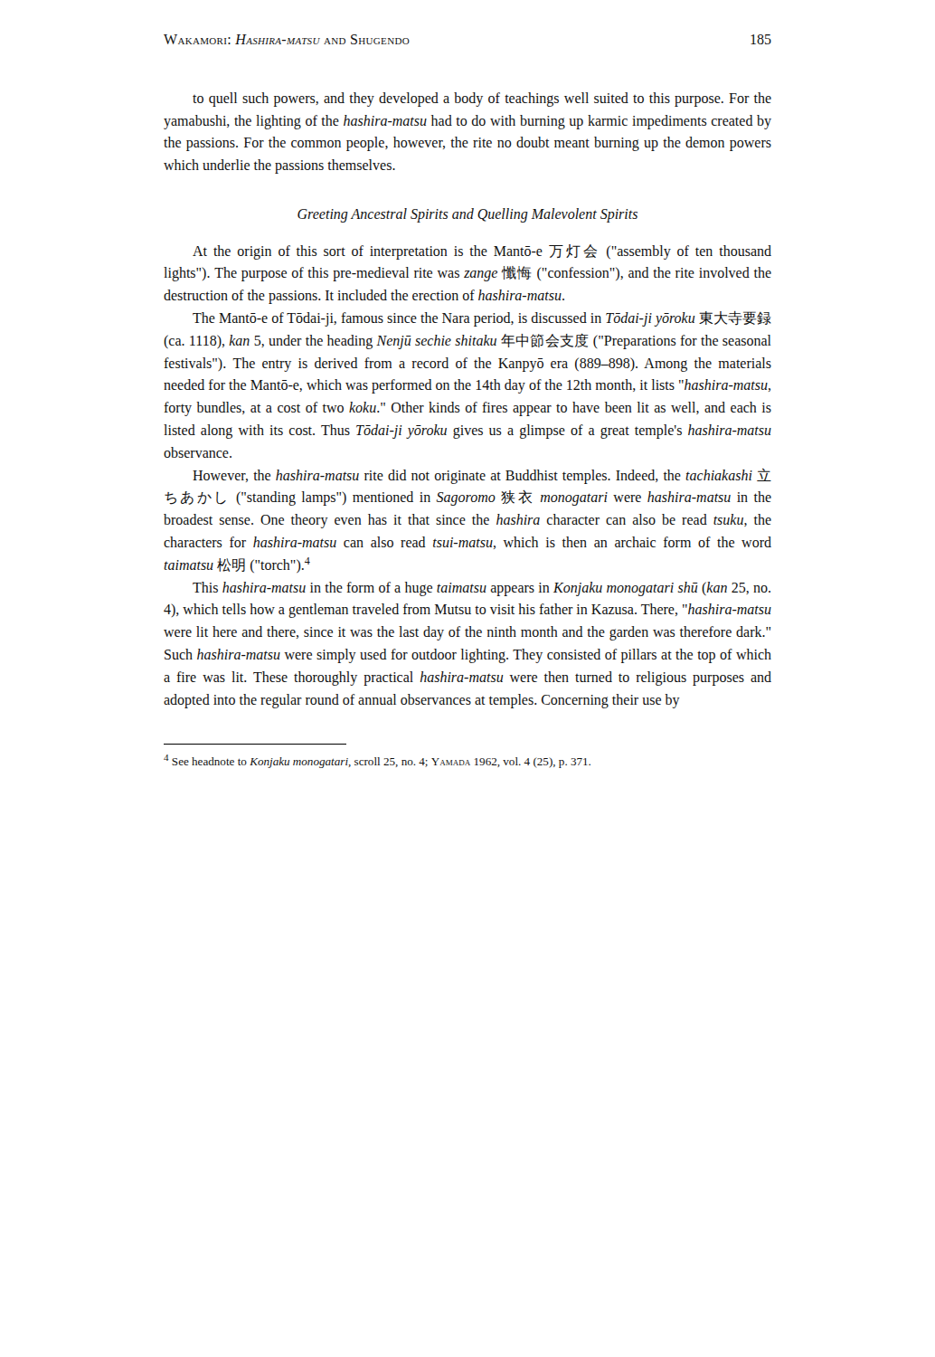Wakamori: Hashira-matsu and Shugendo 185
to quell such powers, and they developed a body of teachings well suited to this purpose. For the yamabushi, the lighting of the hashira-matsu had to do with burning up karmic impediments created by the passions. For the common people, however, the rite no doubt meant burning up the demon powers which underlie the passions themselves.
Greeting Ancestral Spirits and Quelling Malevolent Spirits
At the origin of this sort of interpretation is the Mantō-e 万灯会 ("assembly of ten thousand lights"). The purpose of this pre-medieval rite was zange 懺悔 ("confession"), and the rite involved the destruction of the passions. It included the erection of hashira-matsu.
The Mantō-e of Tōdai-ji, famous since the Nara period, is discussed in Tōdai-ji yōroku 東大寺要録 (ca. 1118), kan 5, under the heading Nenjū sechie shitaku 年中節会支度 ("Preparations for the seasonal festivals"). The entry is derived from a record of the Kanpyō era (889–898). Among the materials needed for the Mantō-e, which was performed on the 14th day of the 12th month, it lists "hashira-matsu, forty bundles, at a cost of two koku." Other kinds of fires appear to have been lit as well, and each is listed along with its cost. Thus Tōdai-ji yōroku gives us a glimpse of a great temple's hashira-matsu observance.
However, the hashira-matsu rite did not originate at Buddhist temples. Indeed, the tachiakashi 立ちあかし ("standing lamps") mentioned in Sagoromo 狭衣 monogatari were hashira-matsu in the broadest sense. One theory even has it that since the hashira character can also be read tsuku, the characters for hashira-matsu can also read tsui-matsu, which is then an archaic form of the word taimatsu 松明 ("torch").4
This hashira-matsu in the form of a huge taimatsu appears in Konjaku monogatari shū (kan 25, no. 4), which tells how a gentleman traveled from Mutsu to visit his father in Kazusa. There, "hashira-matsu were lit here and there, since it was the last day of the ninth month and the garden was therefore dark." Such hashira-matsu were simply used for outdoor lighting. They consisted of pillars at the top of which a fire was lit. These thoroughly practical hashira-matsu were then turned to religious purposes and adopted into the regular round of annual observances at temples. Concerning their use by
4 See headnote to Konjaku monogatari, scroll 25, no. 4; Yamada 1962, vol. 4 (25), p. 371.